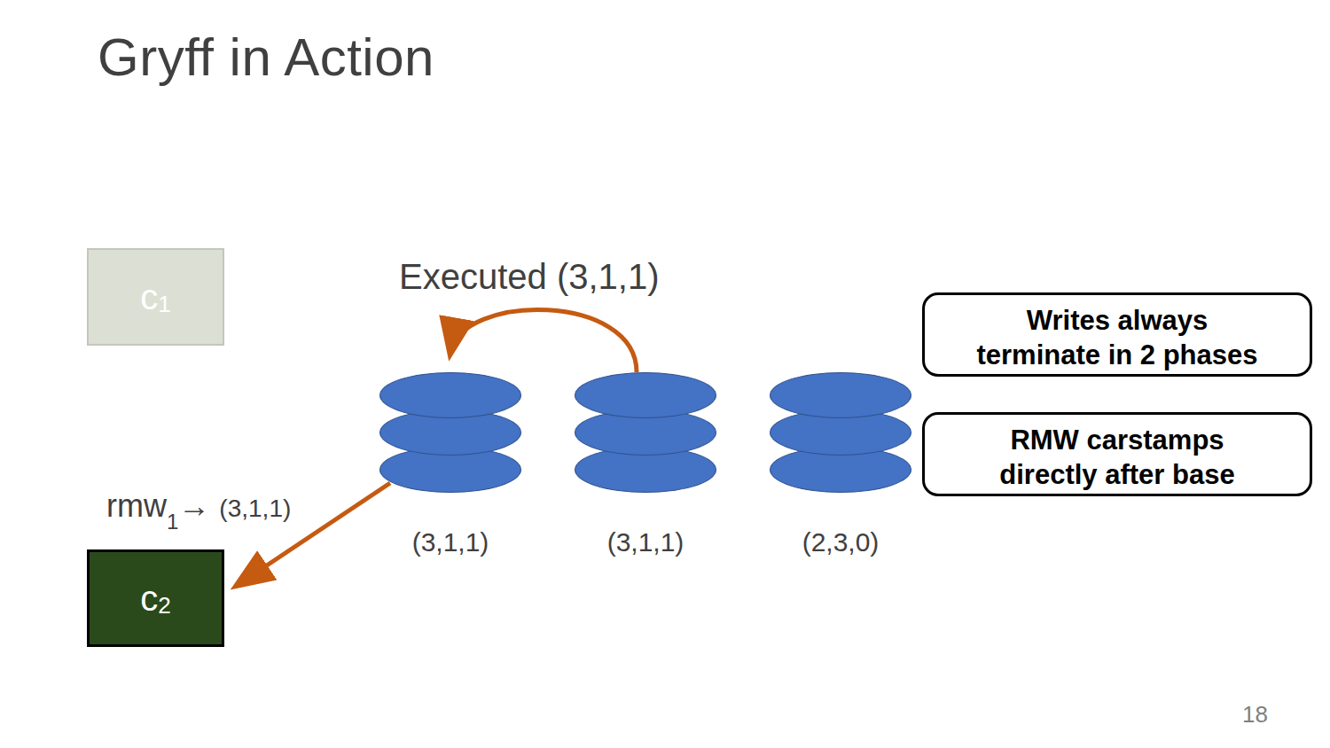Gryff in Action
c1
c2
(3,1,1)
(3,1,1)
(2,3,0)
Executed (3,1,1)
rmw1→ (3,1,1)
Writes always
terminate in 2 phases
RMW carstamps
directly after base
18